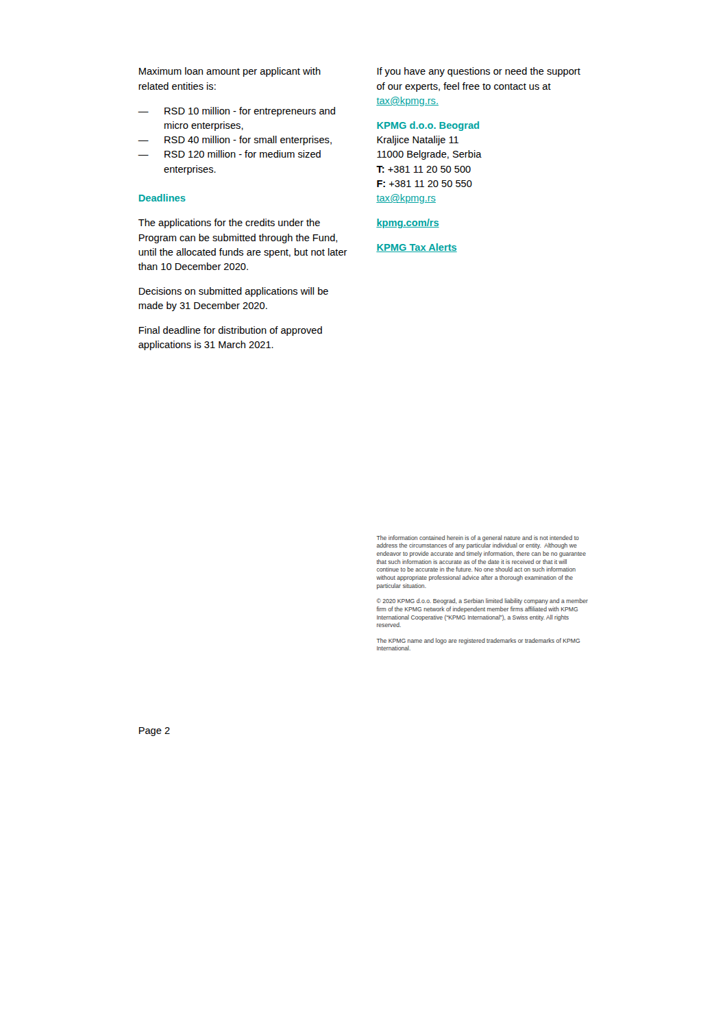Maximum loan amount per applicant with related entities is:
— RSD 10 million - for entrepreneurs and micro enterprises,
— RSD 40 million - for small enterprises,
— RSD 120 million - for medium sized enterprises.
Deadlines
The applications for the credits under the Program can be submitted through the Fund, until the allocated funds are spent, but not later than 10 December 2020.
Decisions on submitted applications will be made by 31 December 2020.
Final deadline for distribution of approved applications is 31 March 2021.
If you have any questions or need the support of our experts, feel free to contact us at tax@kpmg.rs.
KPMG d.o.o. Beograd
Kraljice Natalije 11
11000 Belgrade, Serbia
T: +381 11 20 50 500
F: +381 11 20 50 550
tax@kpmg.rs
kpmg.com/rs KPMG Tax Alerts
The information contained herein is of a general nature and is not intended to address the circumstances of any particular individual or entity. Although we endeavor to provide accurate and timely information, there can be no guarantee that such information is accurate as of the date it is received or that it will continue to be accurate in the future. No one should act on such information without appropriate professional advice after a thorough examination of the particular situation.
© 2020 KPMG d.o.o. Beograd, a Serbian limited liability company and a member firm of the KPMG network of independent member firms affiliated with KPMG International Cooperative (“KPMG International”), a Swiss entity. All rights reserved.
The KPMG name and logo are registered trademarks or trademarks of KPMG International.
Page 2